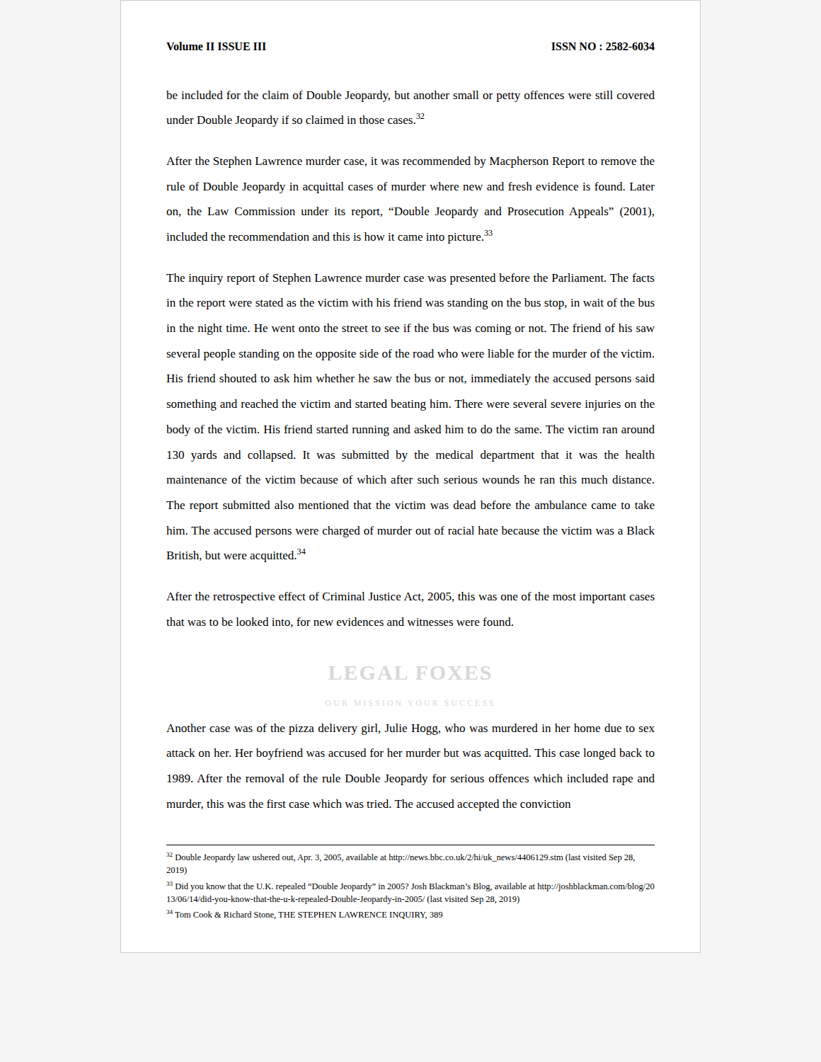Volume II ISSUE III ISSN NO : 2582-6034
be included for the claim of Double Jeopardy, but another small or petty offences were still covered under Double Jeopardy if so claimed in those cases.32
After the Stephen Lawrence murder case, it was recommended by Macpherson Report to remove the rule of Double Jeopardy in acquittal cases of murder where new and fresh evidence is found. Later on, the Law Commission under its report, “Double Jeopardy and Prosecution Appeals” (2001), included the recommendation and this is how it came into picture.33
The inquiry report of Stephen Lawrence murder case was presented before the Parliament. The facts in the report were stated as the victim with his friend was standing on the bus stop, in wait of the bus in the night time. He went onto the street to see if the bus was coming or not. The friend of his saw several people standing on the opposite side of the road who were liable for the murder of the victim. His friend shouted to ask him whether he saw the bus or not, immediately the accused persons said something and reached the victim and started beating him. There were several severe injuries on the body of the victim. His friend started running and asked him to do the same. The victim ran around 130 yards and collapsed. It was submitted by the medical department that it was the health maintenance of the victim because of which after such serious wounds he ran this much distance. The report submitted also mentioned that the victim was dead before the ambulance came to take him. The accused persons were charged of murder out of racial hate because the victim was a Black British, but were acquitted.34
After the retrospective effect of Criminal Justice Act, 2005, this was one of the most important cases that was to be looked into, for new evidences and witnesses were found.
LEGAL FOXESOUR MISSION YOUR SUCCESS
Another case was of the pizza delivery girl, Julie Hogg, who was murdered in her home due to sex attack on her. Her boyfriend was accused for her murder but was acquitted. This case longed back to 1989. After the removal of the rule Double Jeopardy for serious offences which included rape and murder, this was the first case which was tried. The accused accepted the conviction
32 Double Jeopardy law ushered out, Apr. 3, 2005, available at http://news.bbc.co.uk/2/hi/uk_news/4406129.stm (last visited Sep 28, 2019)
33 Did you know that the U.K. repealed “Double Jeopardy” in 2005? Josh Blackman’s Blog, available at http://joshblackman.com/blog/2013/06/14/did-you-know-that-the-u-k-repealed-Double-Jeopardy-in-2005/ (last visited Sep 28, 2019)
34 Tom Cook & Richard Stone, THE STEPHEN LAWRENCE INQUIRY, 389